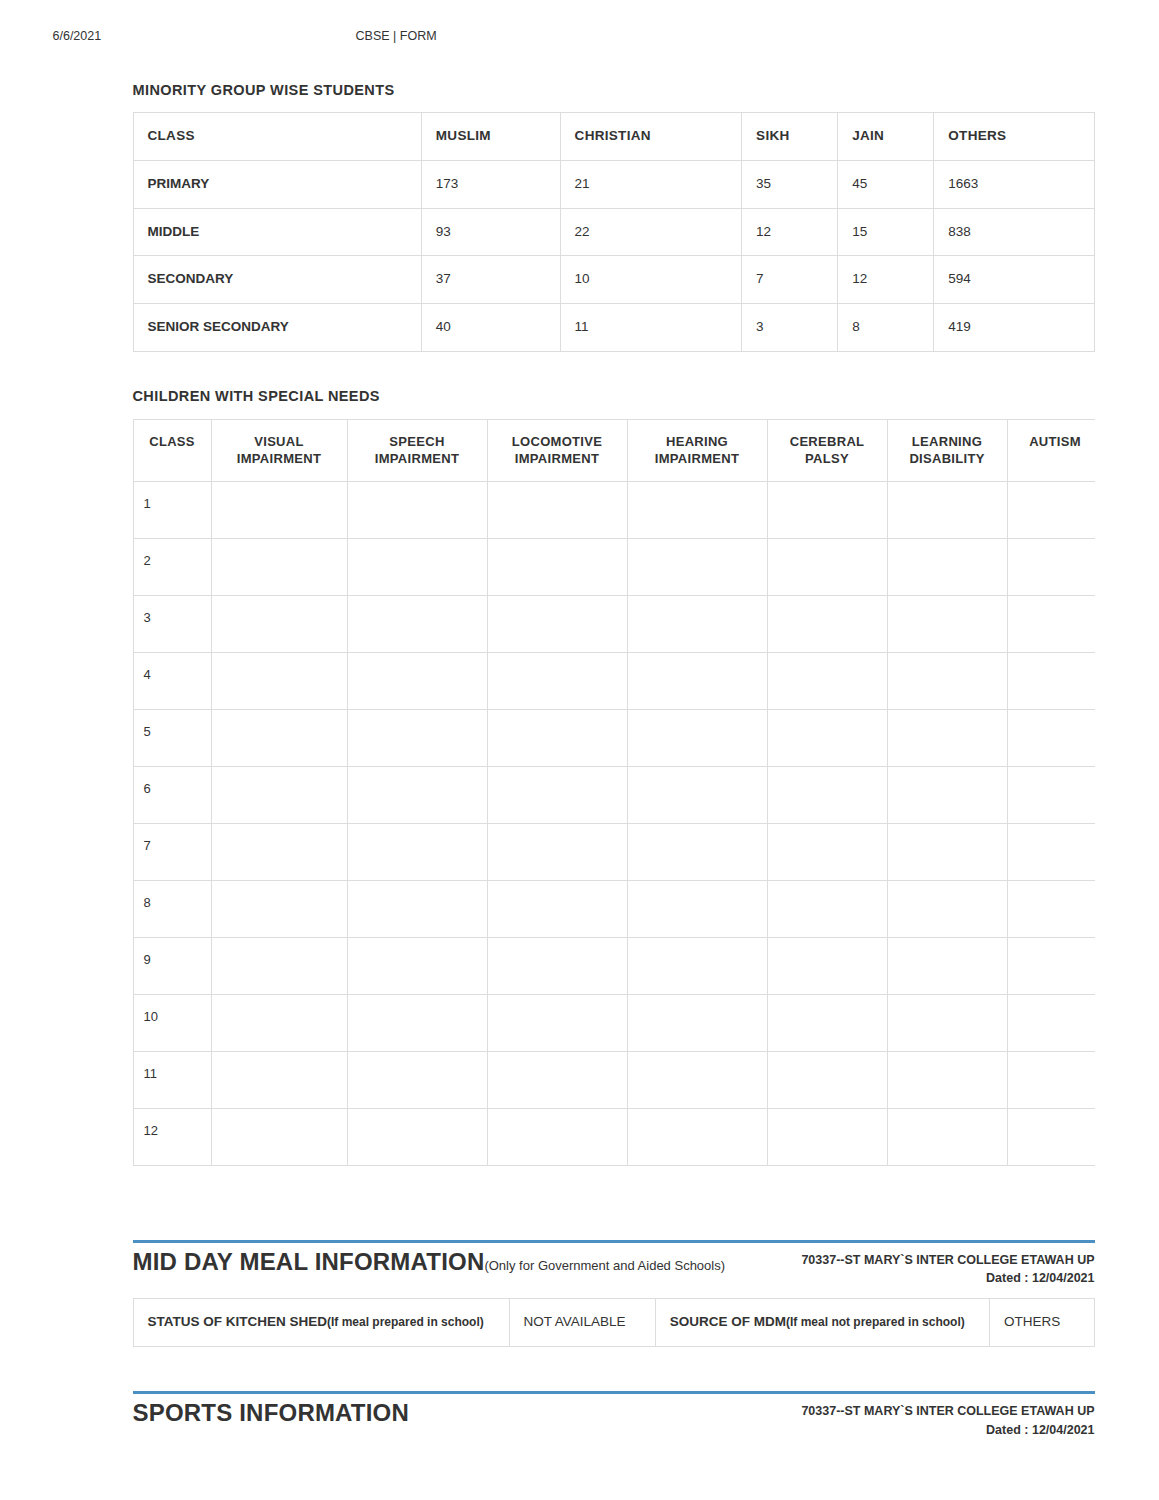6/6/2021
CBSE | FORM
MINORITY GROUP WISE STUDENTS
| CLASS | MUSLIM | CHRISTIAN | SIKH | JAIN | OTHERS |
| --- | --- | --- | --- | --- | --- |
| PRIMARY | 173 | 21 | 35 | 45 | 1663 |
| MIDDLE | 93 | 22 | 12 | 15 | 838 |
| SECONDARY | 37 | 10 | 7 | 12 | 594 |
| SENIOR SECONDARY | 40 | 11 | 3 | 8 | 419 |
CHILDREN WITH SPECIAL NEEDS
| CLASS | VISUAL IMPAIRMENT | SPEECH IMPAIRMENT | LOCOMOTIVE IMPAIRMENT | HEARING IMPAIRMENT | CEREBRAL PALSY | LEARNING DISABILITY | AUTISM | MULT DISAB |
| --- | --- | --- | --- | --- | --- | --- | --- | --- |
| 1 | | | | | | | | |
| 2 | | | | | | | | |
| 3 | | | | | | | | |
| 4 | | | | | | | | |
| 5 | | | | | | | | |
| 6 | | | | | | | | |
| 7 | | | | | | | | |
| 8 | | | | | | | | |
| 9 | | | | | | | | |
| 10 | | | | | | | | |
| 11 | | | | | | | | |
| 12 | | | | | | | | |
MID DAY MEAL INFORMATION(Only for Government and Aided Schools)
70337--ST MARY`S INTER COLLEGE ETAWAH UP
Dated : 12/04/2021
| STATUS OF KITCHEN SHED (If meal prepared in school) | NOT AVAILABLE | SOURCE OF MDM (If meal not prepared in school) | OTHERS |
SPORTS INFORMATION
70337--ST MARY`S INTER COLLEGE ETAWAH UP
Dated : 12/04/2021